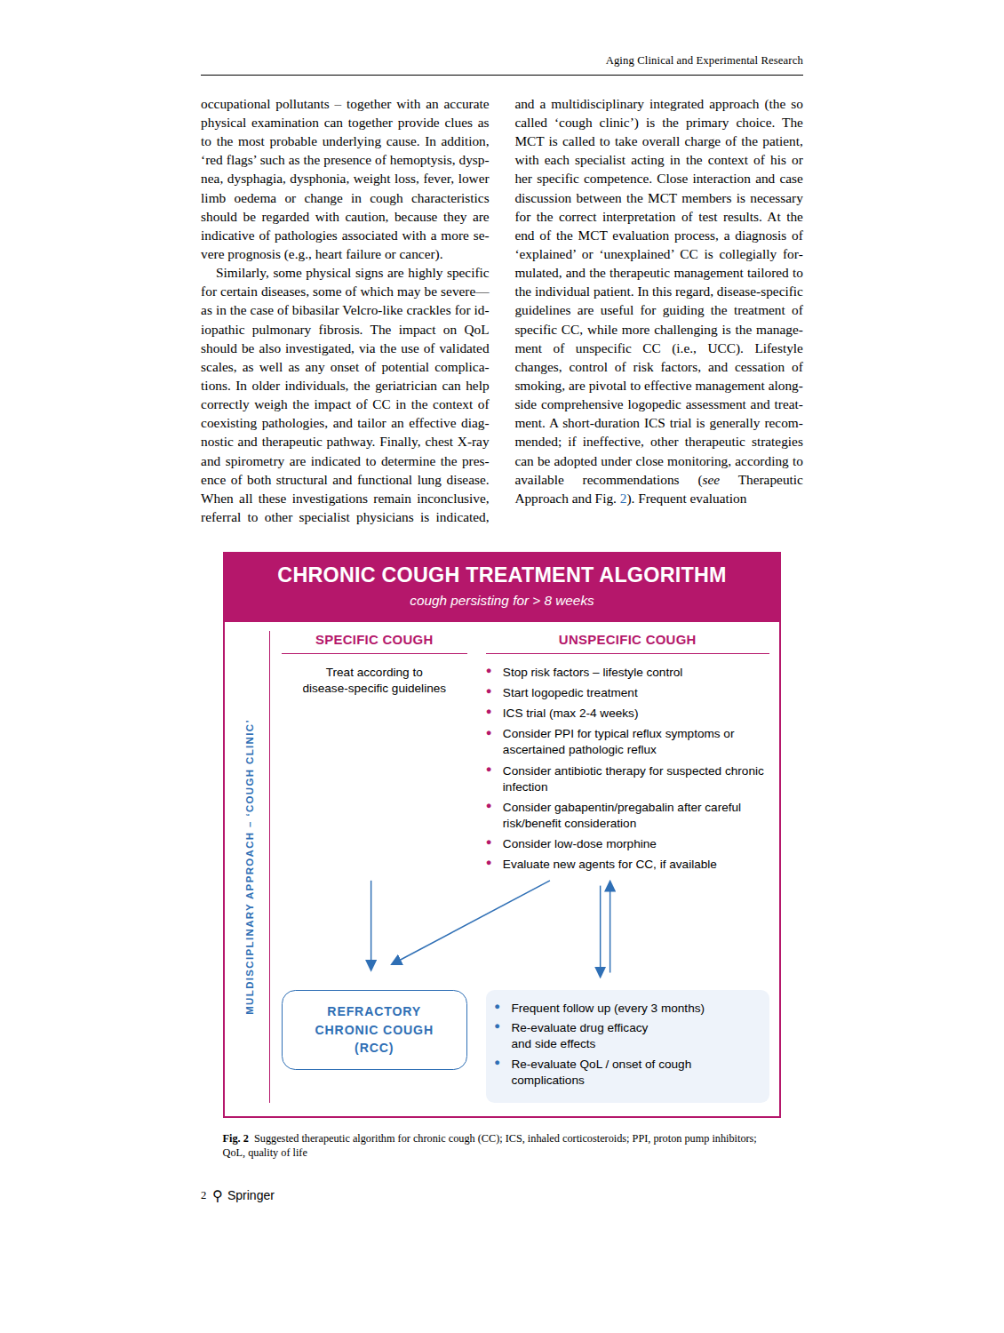Aging Clinical and Experimental Research
occupational pollutants – together with an accurate physical examination can together provide clues as to the most probable underlying cause. In addition, ‘red flags’ such as the presence of hemoptysis, dyspnea, dysphagia, dysphonia, weight loss, fever, lower limb oedema or change in cough characteristics should be regarded with caution, because they are indicative of pathologies associated with a more severe prognosis (e.g., heart failure or cancer).
Similarly, some physical signs are highly specific for certain diseases, some of which may be severe—as in the case of bibasilar Velcro-like crackles for idiopathic pulmonary fibrosis. The impact on QoL should be also investigated, via the use of validated scales, as well as any onset of potential complications. In older individuals, the geriatrician can help correctly weigh the impact of CC in the context of coexisting pathologies, and tailor an effective diagnostic and therapeutic pathway. Finally, chest X-ray and spirometry are indicated to determine the presence of both structural and functional lung disease. When all these investigations remain inconclusive, referral to other specialist physicians is indicated, and a multidisciplinary integrated approach (the so called ‘cough clinic’) is the primary choice. The MCT is called to take overall charge of the patient, with each specialist acting in the context of his or her specific competence. Close interaction and case discussion between the MCT members is necessary for the correct interpretation of test results. At the end of the MCT evaluation process, a diagnosis of ‘explained’ or ‘unexplained’ CC is collegially formulated, and the therapeutic management tailored to the individual patient. In this regard, disease-specific guidelines are useful for guiding the treatment of specific CC, while more challenging is the management of unspecific CC (i.e., UCC). Lifestyle changes, control of risk factors, and cessation of smoking, are pivotal to effective management alongside comprehensive logopedic assessment and treatment. A short-duration ICS trial is generally recommended; if ineffective, other therapeutic strategies can be adopted under close monitoring, according to available recommendations (see Therapeutic Approach and Fig. 2). Frequent evaluation
CHRONIC COUGH TREATMENT ALGORITHM
cough persisting for > 8 weeks
MULDISCIPLINARY APPROACH – ‘COUGH CLINIC’
SPECIFIC COUGH
Treat according to
disease-specific guidelines
UNSPECIFIC COUGH
Stop risk factors – lifestyle control
Start logopedic treatment
ICS trial (max 2-4 weeks)
Consider PPI for typical reflux symptoms or ascertained pathologic reflux
Consider antibiotic therapy for suspected chronic infection
Consider gabapentin/pregabalin after careful risk/benefit consideration
Consider low-dose morphine
Evaluate new agents for CC, if available
REFRACTORY
CHRONIC COUGH
(RCC)
Frequent follow up (every 3 months)
Re-evaluate drug efficacy
and side effects
Re-evaluate QoL / onset of cough complications
Fig. 2 Suggested therapeutic algorithm for chronic cough (CC); ICS, inhaled corticosteroids; PPI, proton pump inhibitors; QoL, quality of life
2 ⚲Springer